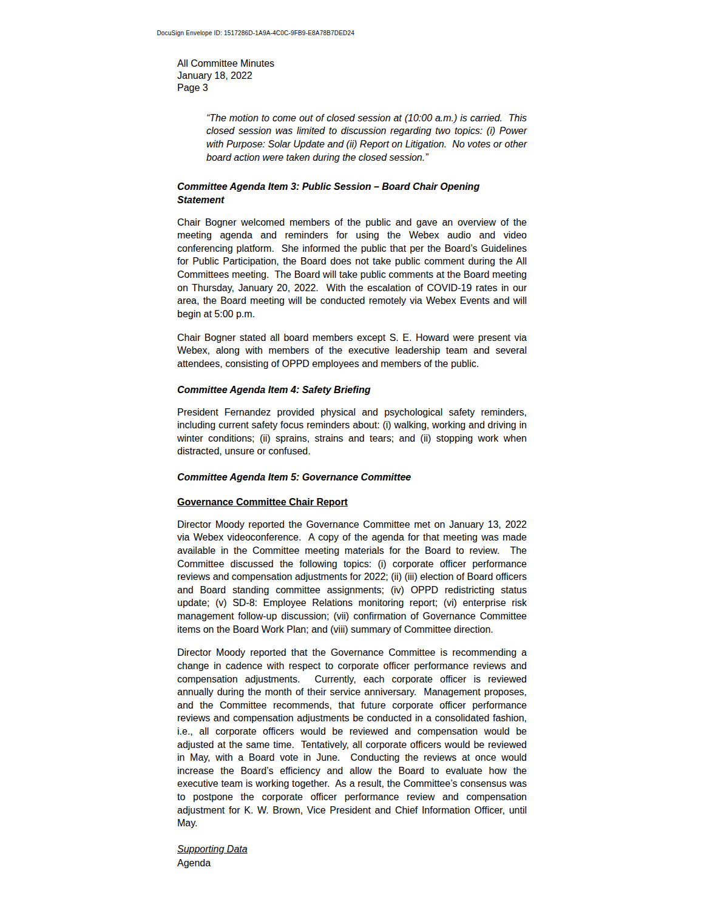DocuSign Envelope ID: 1517286D-1A9A-4C0C-9FB9-E8A78B7DED24
All Committee Minutes
January 18, 2022
Page 3
“The motion to come out of closed session at (10:00 a.m.) is carried. This closed session was limited to discussion regarding two topics: (i) Power with Purpose: Solar Update and (ii) Report on Litigation. No votes or other board action were taken during the closed session.”
Committee Agenda Item 3: Public Session – Board Chair Opening Statement
Chair Bogner welcomed members of the public and gave an overview of the meeting agenda and reminders for using the Webex audio and video conferencing platform. She informed the public that per the Board’s Guidelines for Public Participation, the Board does not take public comment during the All Committees meeting. The Board will take public comments at the Board meeting on Thursday, January 20, 2022. With the escalation of COVID-19 rates in our area, the Board meeting will be conducted remotely via Webex Events and will begin at 5:00 p.m.
Chair Bogner stated all board members except S. E. Howard were present via Webex, along with members of the executive leadership team and several attendees, consisting of OPPD employees and members of the public.
Committee Agenda Item 4: Safety Briefing
President Fernandez provided physical and psychological safety reminders, including current safety focus reminders about: (i) walking, working and driving in winter conditions; (ii) sprains, strains and tears; and (ii) stopping work when distracted, unsure or confused.
Committee Agenda Item 5: Governance Committee
Governance Committee Chair Report
Director Moody reported the Governance Committee met on January 13, 2022 via Webex videoconference. A copy of the agenda for that meeting was made available in the Committee meeting materials for the Board to review. The Committee discussed the following topics: (i) corporate officer performance reviews and compensation adjustments for 2022; (ii) (iii) election of Board officers and Board standing committee assignments; (iv) OPPD redistricting status update; (v) SD-8: Employee Relations monitoring report; (vi) enterprise risk management follow-up discussion; (vii) confirmation of Governance Committee items on the Board Work Plan; and (viii) summary of Committee direction.
Director Moody reported that the Governance Committee is recommending a change in cadence with respect to corporate officer performance reviews and compensation adjustments. Currently, each corporate officer is reviewed annually during the month of their service anniversary. Management proposes, and the Committee recommends, that future corporate officer performance reviews and compensation adjustments be conducted in a consolidated fashion, i.e., all corporate officers would be reviewed and compensation would be adjusted at the same time. Tentatively, all corporate officers would be reviewed in May, with a Board vote in June. Conducting the reviews at once would increase the Board’s efficiency and allow the Board to evaluate how the executive team is working together. As a result, the Committee’s consensus was to postpone the corporate officer performance review and compensation adjustment for K. W. Brown, Vice President and Chief Information Officer, until May.
Supporting Data
Agenda